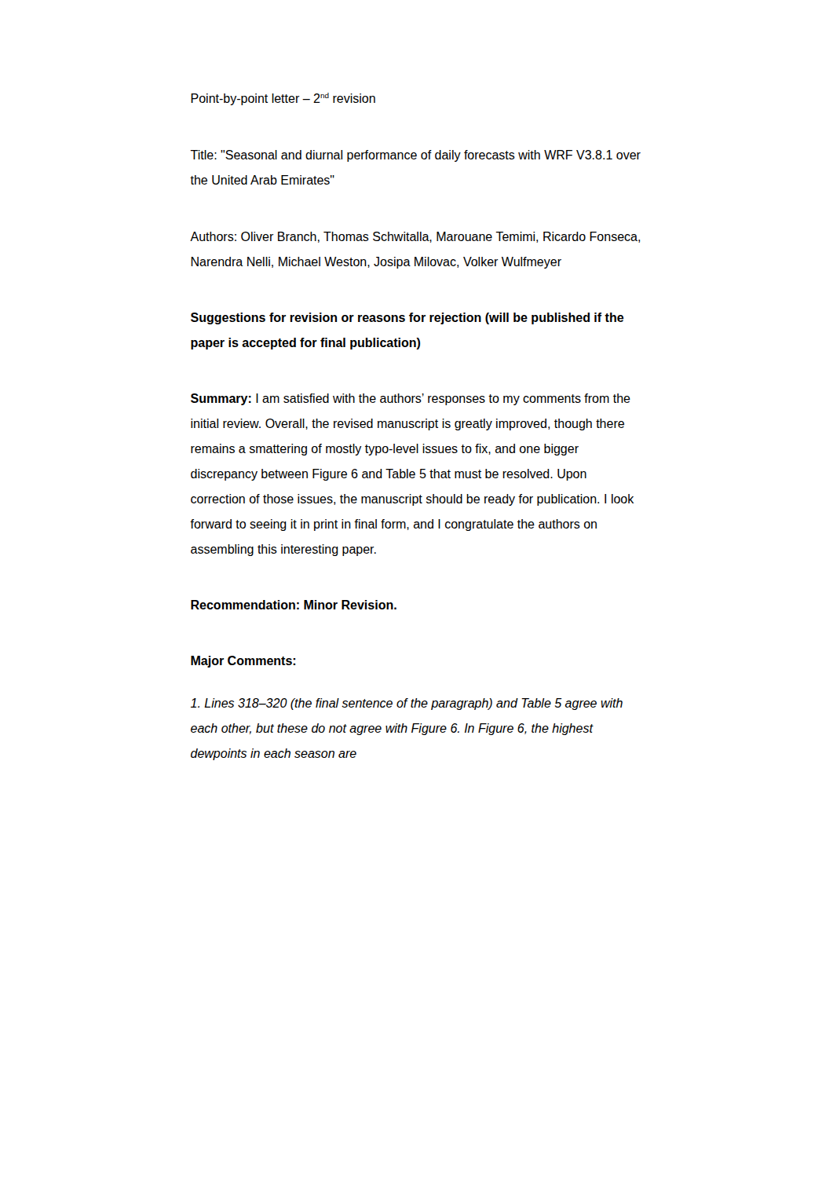Point-by-point letter – 2nd revision
Title: "Seasonal and diurnal performance of daily forecasts with WRF V3.8.1 over the United Arab Emirates"
Authors: Oliver Branch, Thomas Schwitalla, Marouane Temimi, Ricardo Fonseca, Narendra Nelli, Michael Weston, Josipa Milovac, Volker Wulfmeyer
Suggestions for revision or reasons for rejection (will be published if the paper is accepted for final publication)
Summary: I am satisfied with the authors’ responses to my comments from the initial review. Overall, the revised manuscript is greatly improved, though there remains a smattering of mostly typo-level issues to fix, and one bigger discrepancy between Figure 6 and Table 5 that must be resolved. Upon correction of those issues, the manuscript should be ready for publication. I look forward to seeing it in print in final form, and I congratulate the authors on assembling this interesting paper.
Recommendation: Minor Revision.
Major Comments:
1. Lines 318–320 (the final sentence of the paragraph) and Table 5 agree with each other, but these do not agree with Figure 6. In Figure 6, the highest dewpoints in each season are